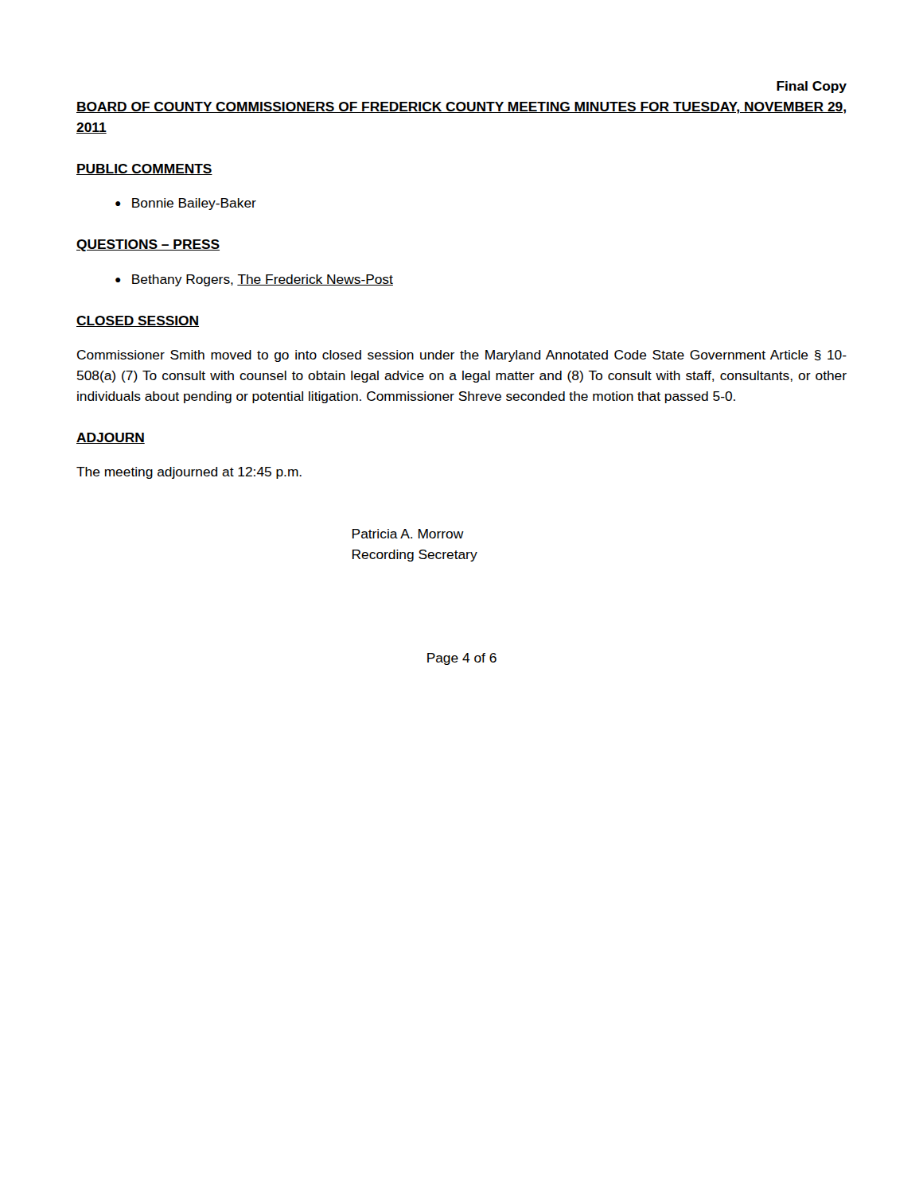Final Copy
BOARD OF COUNTY COMMISSIONERS OF FREDERICK COUNTY MEETING MINUTES FOR TUESDAY, NOVEMBER 29, 2011
PUBLIC COMMENTS
Bonnie Bailey-Baker
QUESTIONS – PRESS
Bethany Rogers, The Frederick News-Post
CLOSED SESSION
Commissioner Smith moved to go into closed session under the Maryland Annotated Code State Government Article § 10-508(a) (7) To consult with counsel to obtain legal advice on a legal matter and (8) To consult with staff, consultants, or other individuals about pending or potential litigation. Commissioner Shreve seconded the motion that passed 5-0.
ADJOURN
The meeting adjourned at 12:45 p.m.
Patricia A. Morrow
Recording Secretary
Page 4 of 6